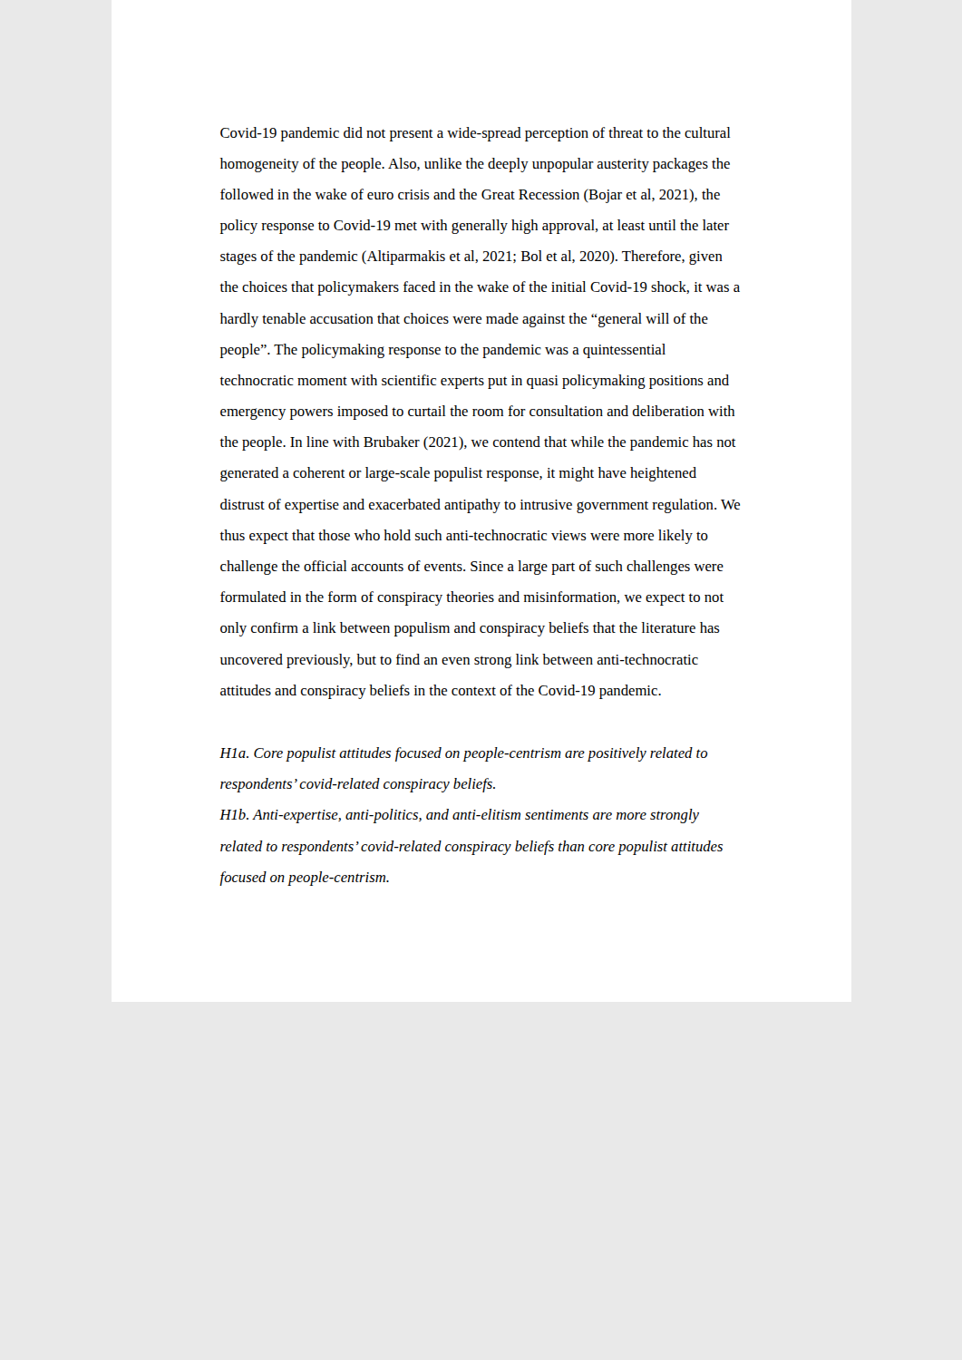Covid-19 pandemic did not present a wide-spread perception of threat to the cultural homogeneity of the people. Also, unlike the deeply unpopular austerity packages the followed in the wake of euro crisis and the Great Recession (Bojar et al, 2021), the policy response to Covid-19 met with generally high approval, at least until the later stages of the pandemic (Altiparmakis et al, 2021; Bol et al, 2020). Therefore, given the choices that policymakers faced in the wake of the initial Covid-19 shock, it was a hardly tenable accusation that choices were made against the “general will of the people”. The policymaking response to the pandemic was a quintessential technocratic moment with scientific experts put in quasi policymaking positions and emergency powers imposed to curtail the room for consultation and deliberation with the people. In line with Brubaker (2021), we contend that while the pandemic has not generated a coherent or large-scale populist response, it might have heightened distrust of expertise and exacerbated antipathy to intrusive government regulation. We thus expect that those who hold such anti-technocratic views were more likely to challenge the official accounts of events. Since a large part of such challenges were formulated in the form of conspiracy theories and misinformation, we expect to not only confirm a link between populism and conspiracy beliefs that the literature has uncovered previously, but to find an even strong link between anti-technocratic attitudes and conspiracy beliefs in the context of the Covid-19 pandemic.
H1a. Core populist attitudes focused on people-centrism are positively related to respondents’ covid-related conspiracy beliefs.
H1b. Anti-expertise, anti-politics, and anti-elitism sentiments are more strongly related to respondents’ covid-related conspiracy beliefs than core populist attitudes focused on people-centrism.